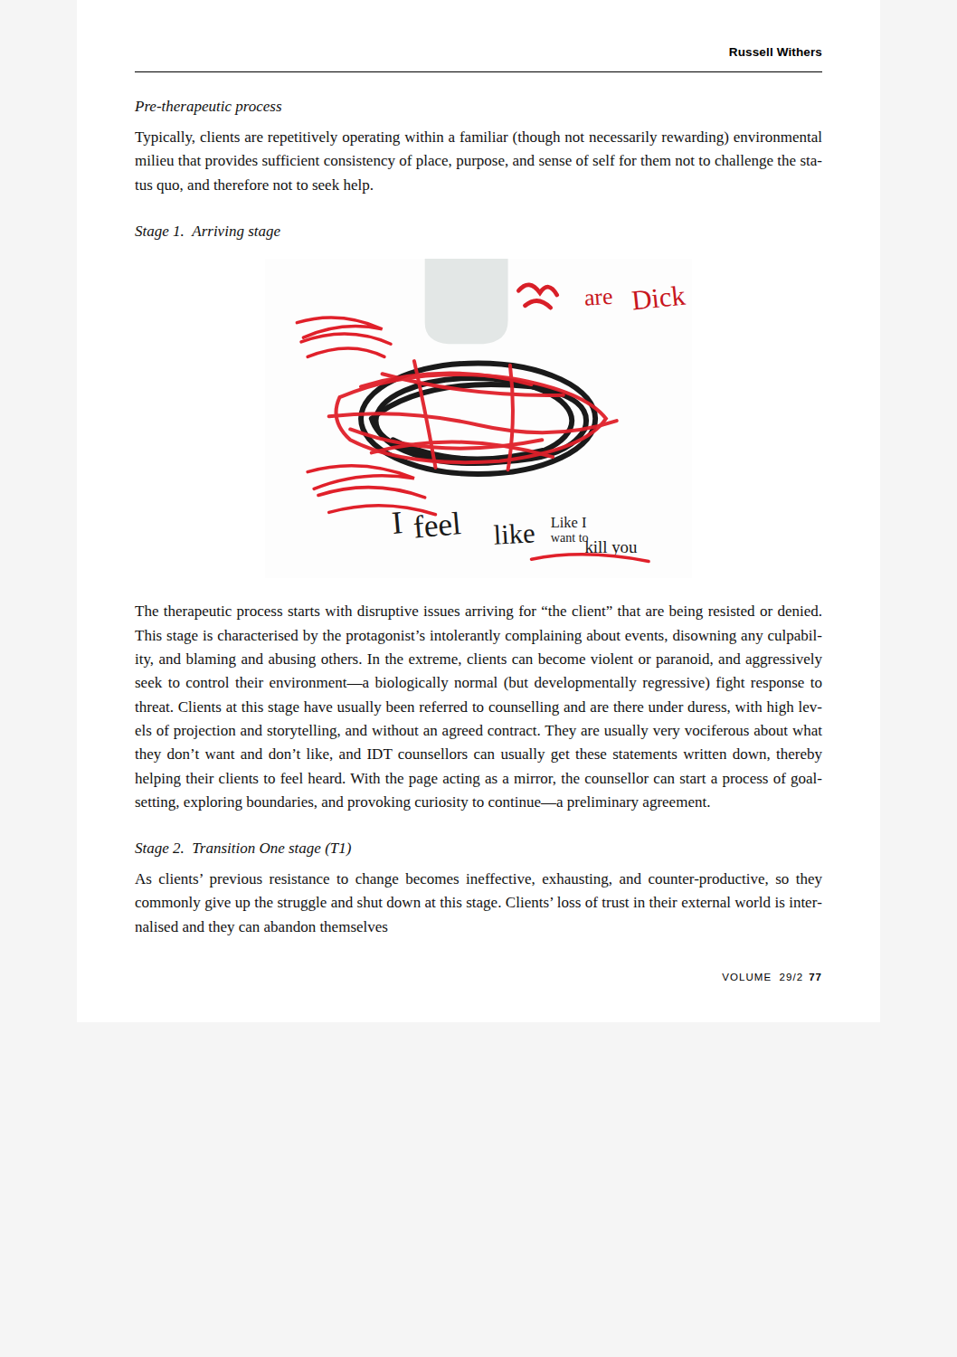Russell Withers
Pre-therapeutic process
Typically, clients are repetitively operating within a familiar (though not necessarily rewarding) environmental milieu that provides sufficient consistency of place, purpose, and sense of self for them not to challenge the status quo, and therefore not to seek help.
Stage 1. Arriving stage
are Dick I feel like Like I want to kill you
The therapeutic process starts with disruptive issues arriving for “the client” that are being resisted or denied. This stage is characterised by the protagonist’s intolerantly complaining about events, disowning any culpability, and blaming and abusing others. In the extreme, clients can become violent or paranoid, and aggressively seek to control their environment—a biologically normal (but developmentally regressive) fight response to threat. Clients at this stage have usually been referred to counselling and are there under duress, with high levels of projection and storytelling, and without an agreed contract. They are usually very vociferous about what they don’t want and don’t like, and IDT counsellors can usually get these statements written down, thereby helping their clients to feel heard. With the page acting as a mirror, the counsellor can start a process of goal-setting, exploring boundaries, and provoking curiosity to continue—a preliminary agreement.
Stage 2. Transition One stage (T1)
As clients’ previous resistance to change becomes ineffective, exhausting, and counter-productive, so they commonly give up the struggle and shut down at this stage. Clients’ loss of trust in their external world is internalised and they can abandon themselves
VOLUME 29/277